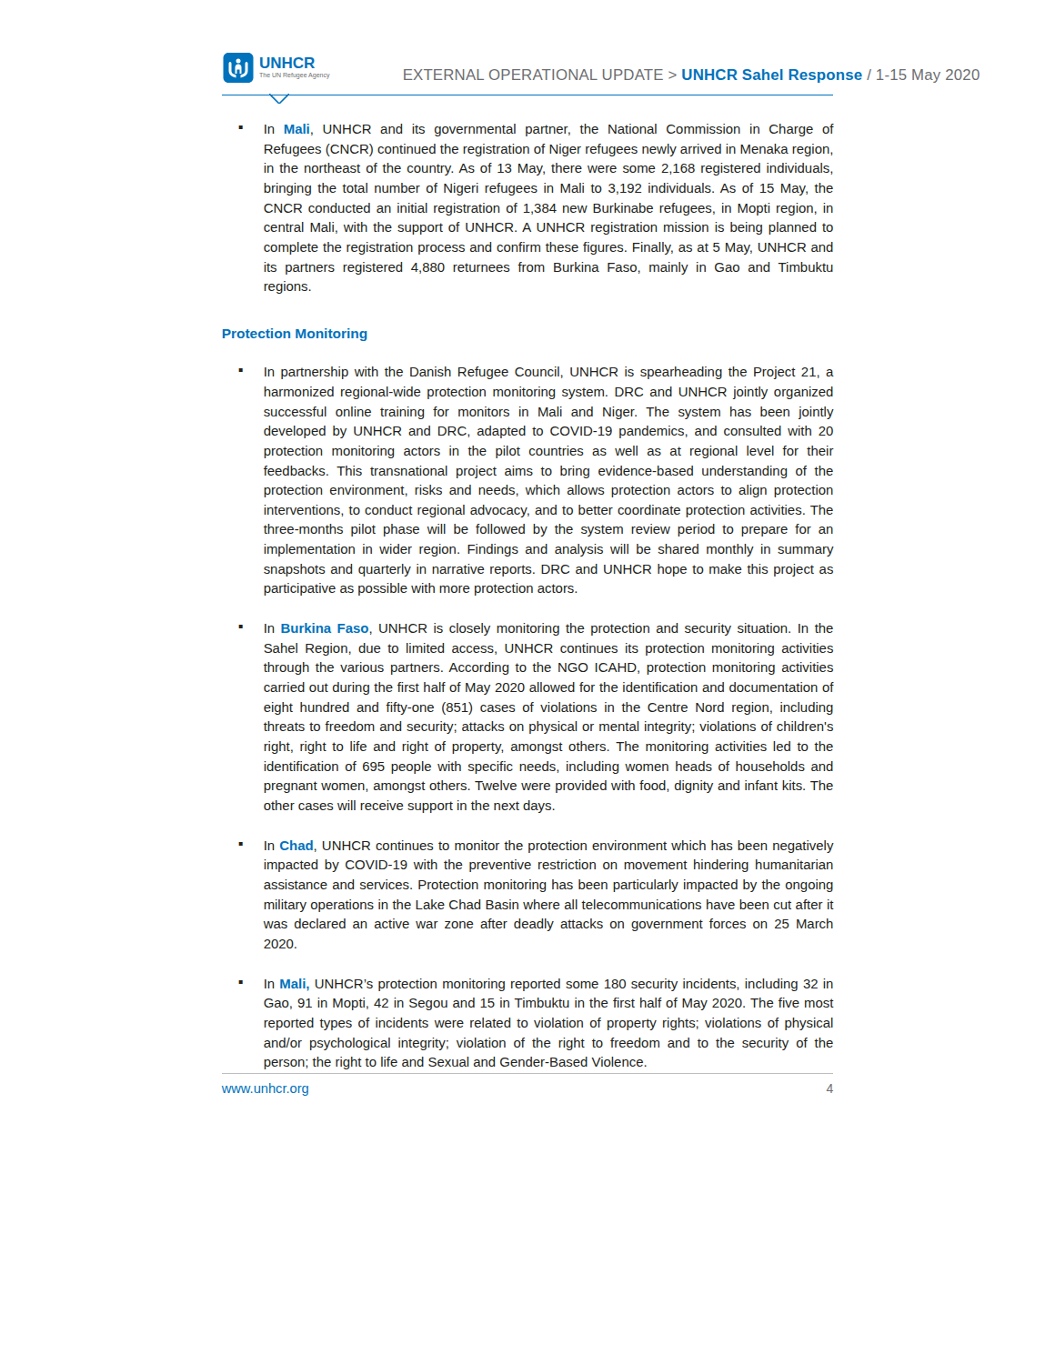UNHCR The UN Refugee Agency
EXTERNAL OPERATIONAL UPDATE > UNHCR Sahel Response / 1-15 May 2020
In Mali, UNHCR and its governmental partner, the National Commission in Charge of Refugees (CNCR) continued the registration of Niger refugees newly arrived in Menaka region, in the northeast of the country. As of 13 May, there were some 2,168 registered individuals, bringing the total number of Nigeri refugees in Mali to 3,192 individuals. As of 15 May, the CNCR conducted an initial registration of 1,384 new Burkinabe refugees, in Mopti region, in central Mali, with the support of UNHCR. A UNHCR registration mission is being planned to complete the registration process and confirm these figures. Finally, as at 5 May, UNHCR and its partners registered 4,880 returnees from Burkina Faso, mainly in Gao and Timbuktu regions.
Protection Monitoring
In partnership with the Danish Refugee Council, UNHCR is spearheading the Project 21, a harmonized regional-wide protection monitoring system. DRC and UNHCR jointly organized successful online training for monitors in Mali and Niger. The system has been jointly developed by UNHCR and DRC, adapted to COVID-19 pandemics, and consulted with 20 protection monitoring actors in the pilot countries as well as at regional level for their feedbacks. This transnational project aims to bring evidence-based understanding of the protection environment, risks and needs, which allows protection actors to align protection interventions, to conduct regional advocacy, and to better coordinate protection activities. The three-months pilot phase will be followed by the system review period to prepare for an implementation in wider region. Findings and analysis will be shared monthly in summary snapshots and quarterly in narrative reports. DRC and UNHCR hope to make this project as participative as possible with more protection actors.
In Burkina Faso, UNHCR is closely monitoring the protection and security situation. In the Sahel Region, due to limited access, UNHCR continues its protection monitoring activities through the various partners. According to the NGO ICAHD, protection monitoring activities carried out during the first half of May 2020 allowed for the identification and documentation of eight hundred and fifty-one (851) cases of violations in the Centre Nord region, including threats to freedom and security; attacks on physical or mental integrity; violations of children's right, right to life and right of property, amongst others. The monitoring activities led to the identification of 695 people with specific needs, including women heads of households and pregnant women, amongst others. Twelve were provided with food, dignity and infant kits. The other cases will receive support in the next days.
In Chad, UNHCR continues to monitor the protection environment which has been negatively impacted by COVID-19 with the preventive restriction on movement hindering humanitarian assistance and services. Protection monitoring has been particularly impacted by the ongoing military operations in the Lake Chad Basin where all telecommunications have been cut after it was declared an active war zone after deadly attacks on government forces on 25 March 2020.
In Mali, UNHCR’s protection monitoring reported some 180 security incidents, including 32 in Gao, 91 in Mopti, 42 in Segou and 15 in Timbuktu in the first half of May 2020. The five most reported types of incidents were related to violation of property rights; violations of physical and/or psychological integrity; violation of the right to freedom and to the security of the person; the right to life and Sexual and Gender-Based Violence.
www.unhcr.org 4